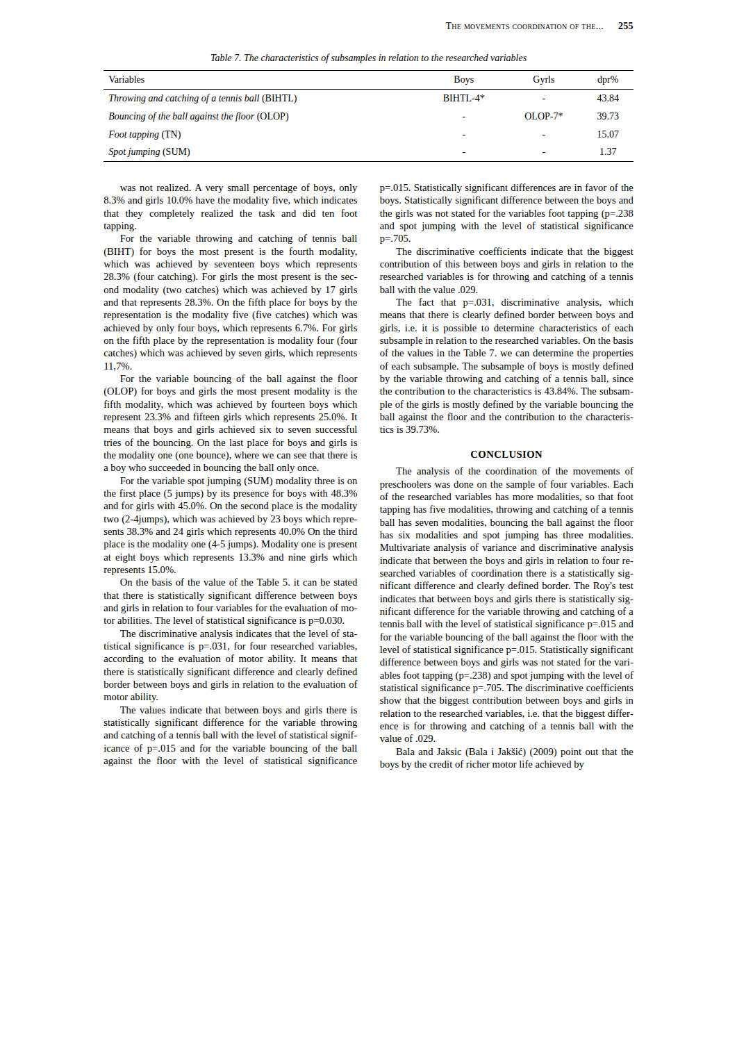The movements coordination of the...255
Table 7. The characteristics of subsamples in relation to the researched variables
| Variables | Boys | Gyrls | dpr% |
| --- | --- | --- | --- |
| Throwing and catching of a tennis ball (BIHTL) | BIHTL-4* | - | 43.84 |
| Bouncing of the ball against the floor (OLOP) | - | OLOP-7* | 39.73 |
| Foot tapping (TN) | - | - | 15.07 |
| Spot jumping (SUM) | - | - | 1.37 |
was not realized. A very small percentage of boys, only 8.3% and girls 10.0% have the modality five, which indicates that they completely realized the task and did ten foot tapping.
For the variable throwing and catching of tennis ball (BIHT) for boys the most present is the fourth modality, which was achieved by seventeen boys which represents 28.3% (four catching). For girls the most present is the second modality (two catches) which was achieved by 17 girls and that represents 28.3%. On the fifth place for boys by the representation is the modality five (five catches) which was achieved by only four boys, which represents 6.7%. For girls on the fifth place by the representation is modality four (four catches) which was achieved by seven girls, which represents 11,7%.
For the variable bouncing of the ball against the floor (OLOP) for boys and girls the most present modality is the fifth modality, which was achieved by fourteen boys which represent 23.3% and fifteen girls which represents 25.0%. It means that boys and girls achieved six to seven successful tries of the bouncing. On the last place for boys and girls is the modality one (one bounce), where we can see that there is a boy who succeeded in bouncing the ball only once.
For the variable spot jumping (SUM) modality three is on the first place (5 jumps) by its presence for boys with 48.3% and for girls with 45.0%. On the second place is the modality two (2-4jumps), which was achieved by 23 boys which represents 38.3% and 24 girls which represents 40.0% On the third place is the modality one (4-5 jumps). Modality one is present at eight boys which represents 13.3% and nine girls which represents 15.0%.
On the basis of the value of the Table 5. it can be stated that there is statistically significant difference between boys and girls in relation to four variables for the evaluation of motor abilities. The level of statistical significance is p=0.030.
The discriminative analysis indicates that the level of statistical significance is p=.031, for four researched variables, according to the evaluation of motor ability. It means that there is statistically significant difference and clearly defined border between boys and girls in relation to the evaluation of motor ability.
The values indicate that between boys and girls there is statistically significant difference for the variable throwing and catching of a tennis ball with the level of statistical significance of p=.015 and for the variable bouncing of the ball against the floor with the level of statistical significance p=.015. Statistically significant differences are in favor of the boys. Statistically significant difference between the boys and the girls was not stated for the variables foot tapping (p=.238 and spot jumping with the level of statistical significance p=.705.
The discriminative coefficients indicate that the biggest contribution of this between boys and girls in relation to the researched variables is for throwing and catching of a tennis ball with the value .029.
The fact that p=.031, discriminative analysis, which means that there is clearly defined border between boys and girls, i.e. it is possible to determine characteristics of each subsample in relation to the researched variables. On the basis of the values in the Table 7. we can determine the properties of each subsample. The subsample of boys is mostly defined by the variable throwing and catching of a tennis ball, since the contribution to the characteristics is 43.84%. The subsample of the girls is mostly defined by the variable bouncing the ball against the floor and the contribution to the characteristics is 39.73%.
Conclusion
The analysis of the coordination of the movements of preschoolers was done on the sample of four variables. Each of the researched variables has more modalities, so that foot tapping has five modalities, throwing and catching of a tennis ball has seven modalities, bouncing the ball against the floor has six modalities and spot jumping has three modalities. Multivariate analysis of variance and discriminative analysis indicate that between the boys and girls in relation to four researched variables of coordination there is a statistically significant difference and clearly defined border. The Roy's test indicates that between boys and girls there is statistically significant difference for the variable throwing and catching of a tennis ball with the level of statistical significance p=.015 and for the variable bouncing of the ball against the floor with the level of statistical significance p=.015. Statistically significant difference between boys and girls was not stated for the variables foot tapping (p=.238) and spot jumping with the level of statistical significance p=.705. The discriminative coefficients show that the biggest contribution between boys and girls in relation to the researched variables, i.e. that the biggest difference is for throwing and catching of a tennis ball with the value of .029.
Bala and Jaksic (Bala i Jakšić) (2009) point out that the boys by the credit of richer motor life achieved by